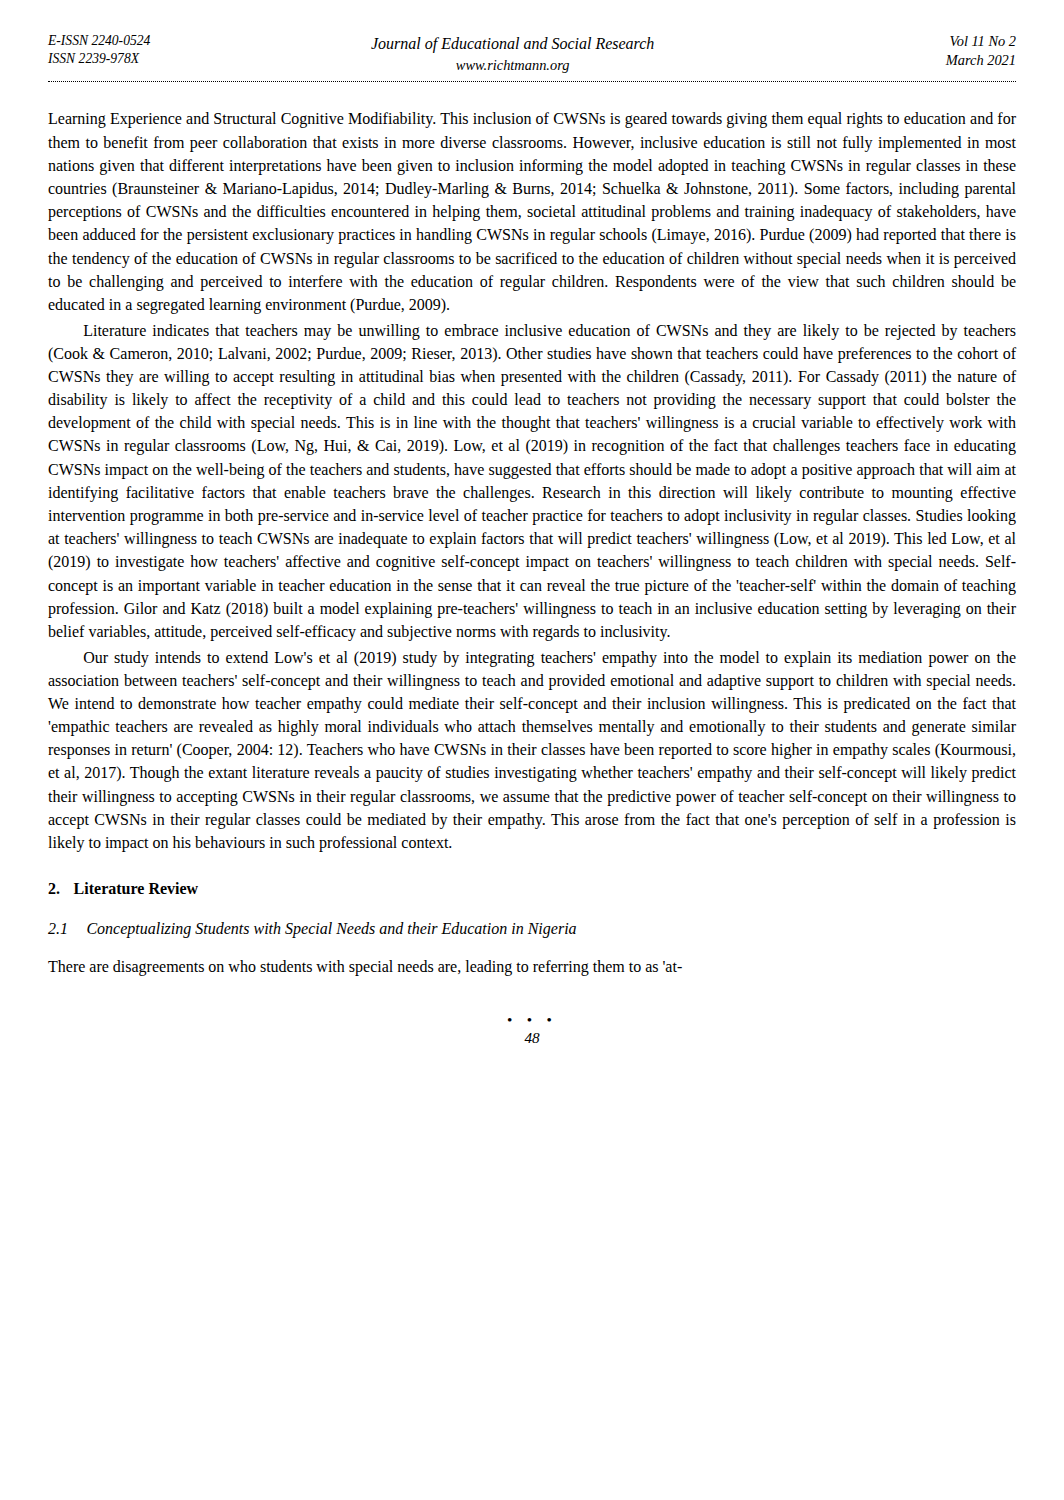| E-ISSN 2240-0524 ISSN 2239-978X | Journal of Educational and Social Research www.richtmann.org | Vol 11 No 2 March 2021 |
Learning Experience and Structural Cognitive Modifiability. This inclusion of CWSNs is geared towards giving them equal rights to education and for them to benefit from peer collaboration that exists in more diverse classrooms. However, inclusive education is still not fully implemented in most nations given that different interpretations have been given to inclusion informing the model adopted in teaching CWSNs in regular classes in these countries (Braunsteiner & Mariano-Lapidus, 2014; Dudley-Marling & Burns, 2014; Schuelka & Johnstone, 2011). Some factors, including parental perceptions of CWSNs and the difficulties encountered in helping them, societal attitudinal problems and training inadequacy of stakeholders, have been adduced for the persistent exclusionary practices in handling CWSNs in regular schools (Limaye, 2016). Purdue (2009) had reported that there is the tendency of the education of CWSNs in regular classrooms to be sacrificed to the education of children without special needs when it is perceived to be challenging and perceived to interfere with the education of regular children. Respondents were of the view that such children should be educated in a segregated learning environment (Purdue, 2009).
Literature indicates that teachers may be unwilling to embrace inclusive education of CWSNs and they are likely to be rejected by teachers (Cook & Cameron, 2010; Lalvani, 2002; Purdue, 2009; Rieser, 2013). Other studies have shown that teachers could have preferences to the cohort of CWSNs they are willing to accept resulting in attitudinal bias when presented with the children (Cassady, 2011). For Cassady (2011) the nature of disability is likely to affect the receptivity of a child and this could lead to teachers not providing the necessary support that could bolster the development of the child with special needs. This is in line with the thought that teachers' willingness is a crucial variable to effectively work with CWSNs in regular classrooms (Low, Ng, Hui, & Cai, 2019). Low, et al (2019) in recognition of the fact that challenges teachers face in educating CWSNs impact on the well-being of the teachers and students, have suggested that efforts should be made to adopt a positive approach that will aim at identifying facilitative factors that enable teachers brave the challenges. Research in this direction will likely contribute to mounting effective intervention programme in both pre-service and in-service level of teacher practice for teachers to adopt inclusivity in regular classes. Studies looking at teachers' willingness to teach CWSNs are inadequate to explain factors that will predict teachers' willingness (Low, et al 2019). This led Low, et al (2019) to investigate how teachers' affective and cognitive self-concept impact on teachers' willingness to teach children with special needs. Self-concept is an important variable in teacher education in the sense that it can reveal the true picture of the 'teacher-self' within the domain of teaching profession. Gilor and Katz (2018) built a model explaining pre-teachers' willingness to teach in an inclusive education setting by leveraging on their belief variables, attitude, perceived self-efficacy and subjective norms with regards to inclusivity.
Our study intends to extend Low's et al (2019) study by integrating teachers' empathy into the model to explain its mediation power on the association between teachers' self-concept and their willingness to teach and provided emotional and adaptive support to children with special needs. We intend to demonstrate how teacher empathy could mediate their self-concept and their inclusion willingness. This is predicated on the fact that 'empathic teachers are revealed as highly moral individuals who attach themselves mentally and emotionally to their students and generate similar responses in return' (Cooper, 2004: 12). Teachers who have CWSNs in their classes have been reported to score higher in empathy scales (Kourmousi, et al, 2017). Though the extant literature reveals a paucity of studies investigating whether teachers' empathy and their self-concept will likely predict their willingness to accepting CWSNs in their regular classrooms, we assume that the predictive power of teacher self-concept on their willingness to accept CWSNs in their regular classes could be mediated by their empathy. This arose from the fact that one's perception of self in a profession is likely to impact on his behaviours in such professional context.
2. Literature Review
2.1 Conceptualizing Students with Special Needs and their Education in Nigeria
There are disagreements on who students with special needs are, leading to referring them to as 'at-
• • • 48